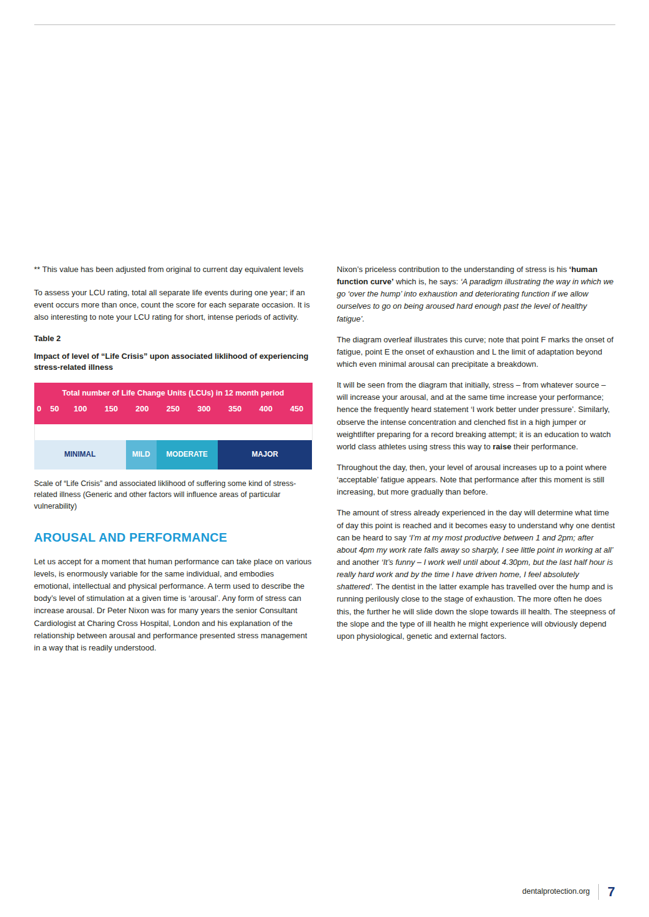** This value has been adjusted from original to current day equivalent levels
To assess your LCU rating, total all separate life events during one year; if an event occurs more than once, count the score for each separate occasion. It is also interesting to note your LCU rating for short, intense periods of activity.
Table 2
Impact of level of “Life Crisis” upon associated liklihood of experiencing stress-related illness
Total number of Life Change Units (LCUs) in 12 month period
| 0 | 50 | 100 | 150 | 200 | 250 | 300 | 350 | 400 | 450 |
MINIMAL
MILD
MODERATE
MAJOR
Scale of “Life Crisis” and associated liklihood of suffering some kind of stress-related illness (Generic and other factors will influence areas of particular vulnerability)
Arousal and performance
Let us accept for a moment that human performance can take place on various levels, is enormously variable for the same individual, and embodies emotional, intellectual and physical performance. A term used to describe the body’s level of stimulation at a given time is ‘arousal’. Any form of stress can increase arousal. Dr Peter Nixon was for many years the senior Consultant Cardiologist at Charing Cross Hospital, London and his explanation of the relationship between arousal and performance presented stress management in a way that is readily understood.
Nixon’s priceless contribution to the understanding of stress is his ‘human function curve’ which is, he says: ‘A paradigm illustrating the way in which we go ‘over the hump’ into exhaustion and deteriorating function if we allow ourselves to go on being aroused hard enough past the level of healthy fatigue’.
The diagram overleaf illustrates this curve; note that point F marks the onset of fatigue, point E the onset of exhaustion and L the limit of adaptation beyond which even minimal arousal can precipitate a breakdown.
It will be seen from the diagram that initially, stress – from whatever source – will increase your arousal, and at the same time increase your performance; hence the frequently heard statement ‘I work better under pressure’. Similarly, observe the intense concentration and clenched fist in a high jumper or weightlifter preparing for a record breaking attempt; it is an education to watch world class athletes using stress this way to raise their performance.
Throughout the day, then, your level of arousal increases up to a point where ‘acceptable’ fatigue appears. Note that performance after this moment is still increasing, but more gradually than before.
The amount of stress already experienced in the day will determine what time of day this point is reached and it becomes easy to understand why one dentist can be heard to say ‘I’m at my most productive between 1 and 2pm; after about 4pm my work rate falls away so sharply, I see little point in working at all’ and another ‘It’s funny – I work well until about 4.30pm, but the last half hour is really hard work and by the time I have driven home, I feel absolutely shattered’. The dentist in the latter example has travelled over the hump and is running perilously close to the stage of exhaustion. The more often he does this, the further he will slide down the slope towards ill health. The steepness of the slope and the type of ill health he might experience will obviously depend upon physiological, genetic and external factors.
dentalprotection.org 7